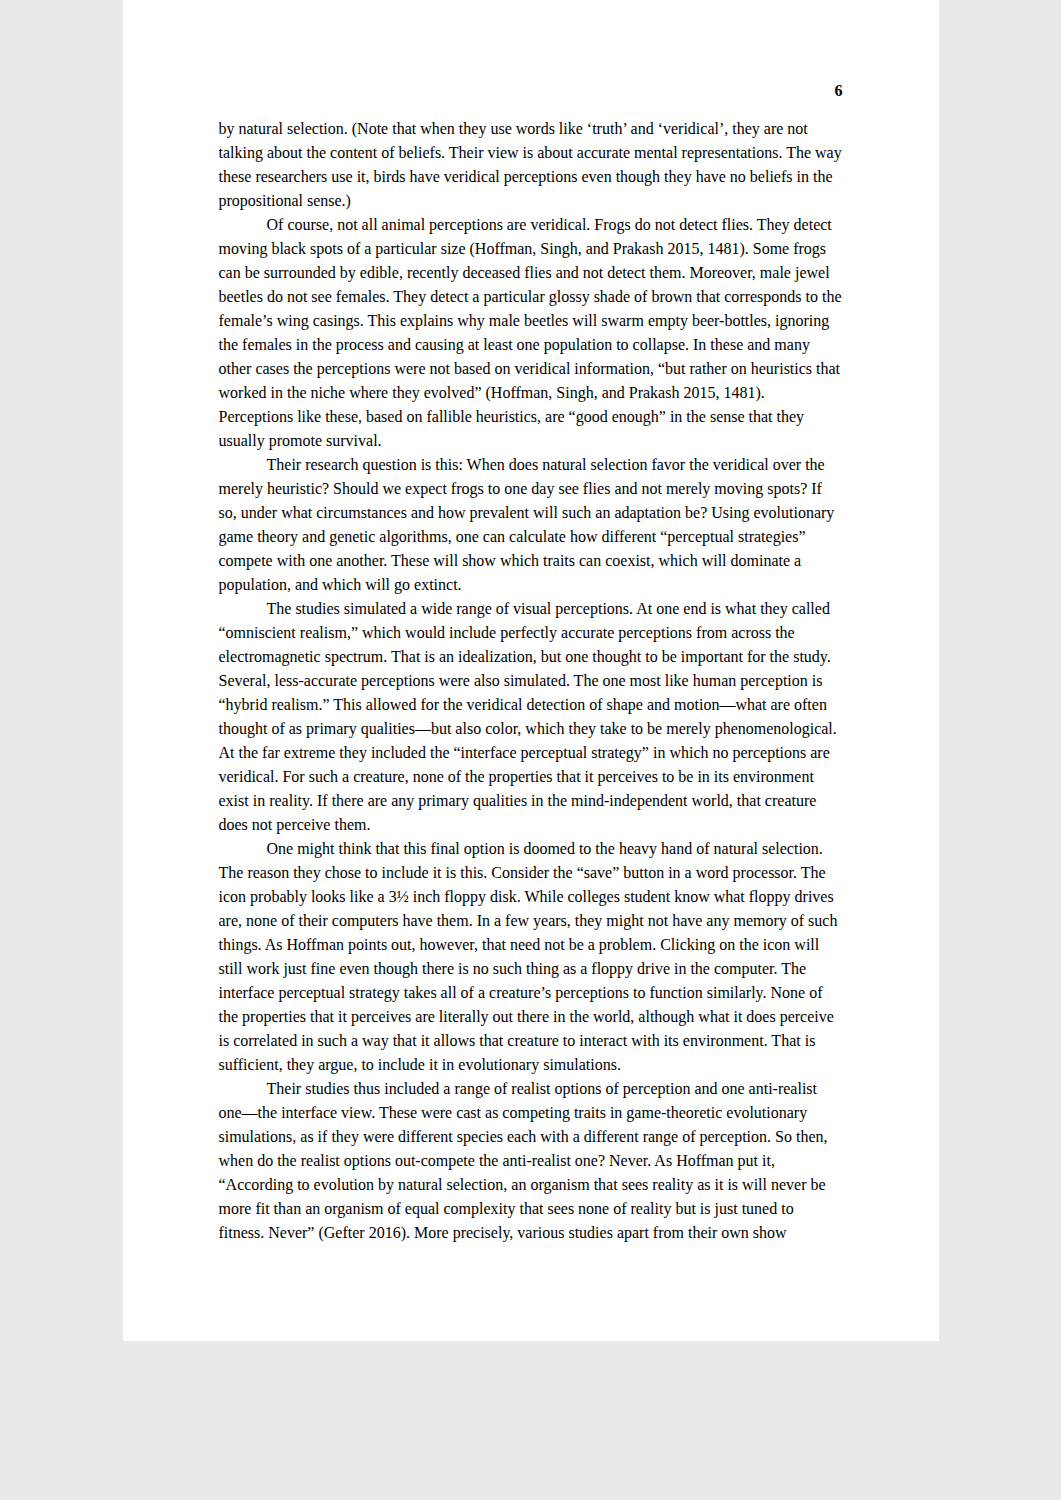6
by natural selection. (Note that when they use words like ‘truth’ and ‘veridical’, they are not talking about the content of beliefs. Their view is about accurate mental representations. The way these researchers use it, birds have veridical perceptions even though they have no beliefs in the propositional sense.)
Of course, not all animal perceptions are veridical. Frogs do not detect flies. They detect moving black spots of a particular size (Hoffman, Singh, and Prakash 2015, 1481). Some frogs can be surrounded by edible, recently deceased flies and not detect them. Moreover, male jewel beetles do not see females. They detect a particular glossy shade of brown that corresponds to the female’s wing casings. This explains why male beetles will swarm empty beer-bottles, ignoring the females in the process and causing at least one population to collapse. In these and many other cases the perceptions were not based on veridical information, “but rather on heuristics that worked in the niche where they evolved” (Hoffman, Singh, and Prakash 2015, 1481). Perceptions like these, based on fallible heuristics, are “good enough” in the sense that they usually promote survival.
Their research question is this: When does natural selection favor the veridical over the merely heuristic? Should we expect frogs to one day see flies and not merely moving spots? If so, under what circumstances and how prevalent will such an adaptation be? Using evolutionary game theory and genetic algorithms, one can calculate how different “perceptual strategies” compete with one another. These will show which traits can coexist, which will dominate a population, and which will go extinct.
The studies simulated a wide range of visual perceptions. At one end is what they called “omniscient realism,” which would include perfectly accurate perceptions from across the electromagnetic spectrum. That is an idealization, but one thought to be important for the study. Several, less-accurate perceptions were also simulated. The one most like human perception is “hybrid realism.” This allowed for the veridical detection of shape and motion—what are often thought of as primary qualities—but also color, which they take to be merely phenomenological. At the far extreme they included the “interface perceptual strategy” in which no perceptions are veridical. For such a creature, none of the properties that it perceives to be in its environment exist in reality. If there are any primary qualities in the mind-independent world, that creature does not perceive them.
One might think that this final option is doomed to the heavy hand of natural selection. The reason they chose to include it is this. Consider the “save” button in a word processor. The icon probably looks like a 3½ inch floppy disk. While colleges student know what floppy drives are, none of their computers have them. In a few years, they might not have any memory of such things. As Hoffman points out, however, that need not be a problem. Clicking on the icon will still work just fine even though there is no such thing as a floppy drive in the computer. The interface perceptual strategy takes all of a creature’s perceptions to function similarly. None of the properties that it perceives are literally out there in the world, although what it does perceive is correlated in such a way that it allows that creature to interact with its environment. That is sufficient, they argue, to include it in evolutionary simulations.
Their studies thus included a range of realist options of perception and one anti-realist one—the interface view. These were cast as competing traits in game-theoretic evolutionary simulations, as if they were different species each with a different range of perception. So then, when do the realist options out-compete the anti-realist one? Never. As Hoffman put it, “According to evolution by natural selection, an organism that sees reality as it is will never be more fit than an organism of equal complexity that sees none of reality but is just tuned to fitness. Never” (Gefter 2016). More precisely, various studies apart from their own show